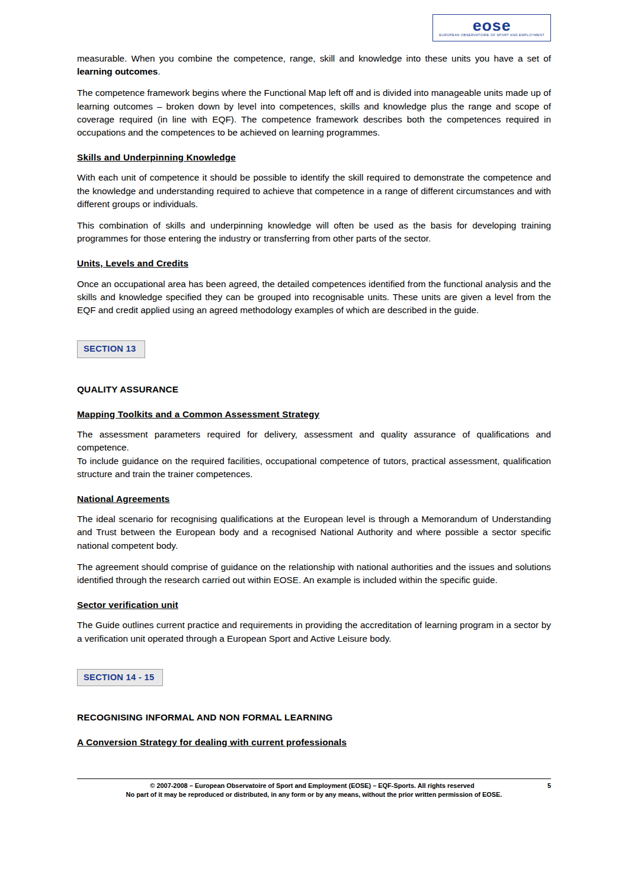eose
European Observatoire of Sport and Employment
measurable. When you combine the competence, range, skill and knowledge into these units you have a set of learning outcomes.
The competence framework begins where the Functional Map left off and is divided into manageable units made up of learning outcomes – broken down by level into competences, skills and knowledge plus the range and scope of coverage required (in line with EQF). The competence framework describes both the competences required in occupations and the competences to be achieved on learning programmes.
Skills and Underpinning Knowledge
With each unit of competence it should be possible to identify the skill required to demonstrate the competence and the knowledge and understanding required to achieve that competence in a range of different circumstances and with different groups or individuals.
This combination of skills and underpinning knowledge will often be used as the basis for developing training programmes for those entering the industry or transferring from other parts of the sector.
Units, Levels and Credits
Once an occupational area has been agreed, the detailed competences identified from the functional analysis and the skills and knowledge specified they can be grouped into recognisable units. These units are given a level from the EQF and credit applied using an agreed methodology examples of which are described in the guide.
SECTION 13
QUALITY ASSURANCE
Mapping Toolkits and a Common Assessment Strategy
The assessment parameters required for delivery, assessment and quality assurance of qualifications and competence.
To include guidance on the required facilities, occupational competence of tutors, practical assessment, qualification structure and train the trainer competences.
National Agreements
The ideal scenario for recognising qualifications at the European level is through a Memorandum of Understanding and Trust between the European body and a recognised National Authority and where possible a sector specific national competent body.
The agreement should comprise of guidance on the relationship with national authorities and the issues and solutions identified through the research carried out within EOSE. An example is included within the specific guide.
Sector verification unit
The Guide outlines current practice and requirements in providing the accreditation of learning program in a sector by a verification unit operated through a European Sport and Active Leisure body.
SECTION 14 - 15
RECOGNISING INFORMAL AND NON FORMAL LEARNING
A Conversion Strategy for dealing with current professionals
5 © 2007-2008 – European Observatoire of Sport and Employment (EOSE) – EQF-Sports. All rights reserved
No part of it may be reproduced or distributed, in any form or by any means, without the prior written permission of EOSE.